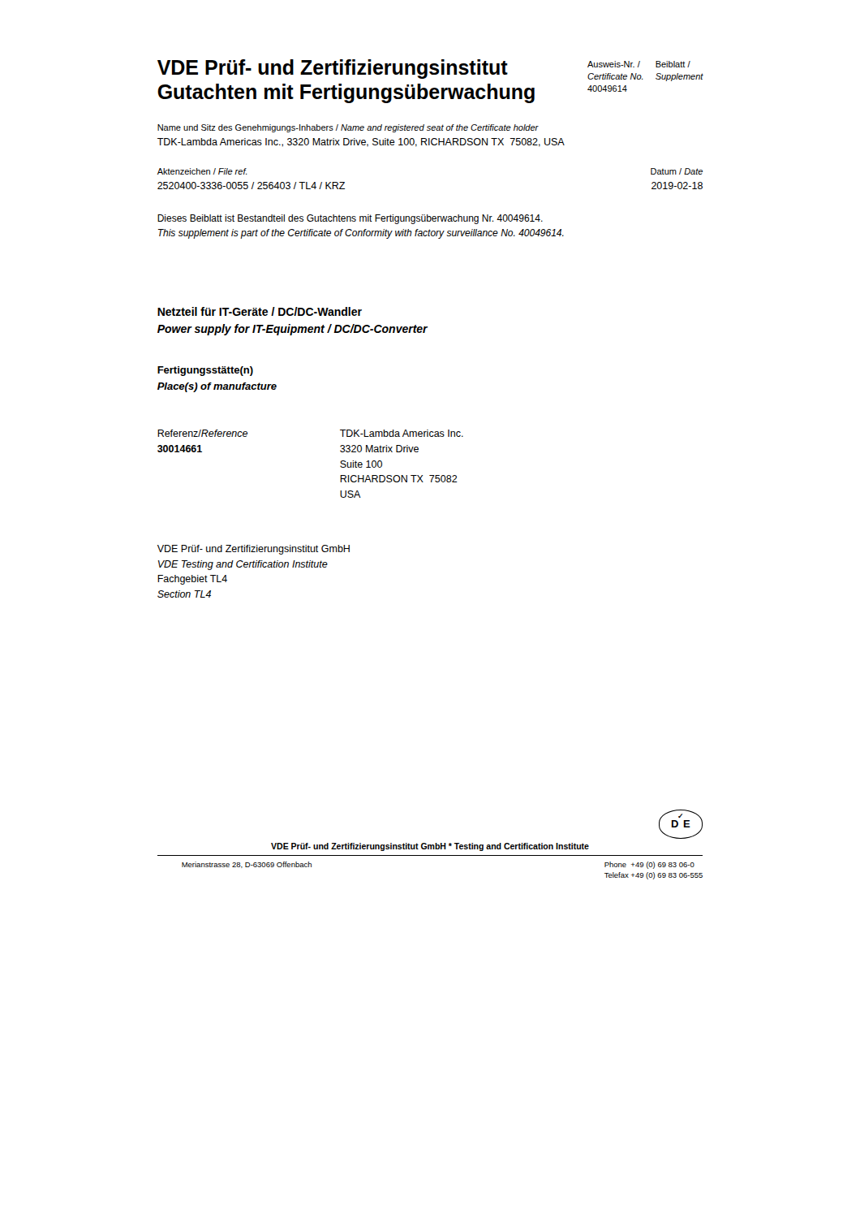VDE Prüf- und Zertifizierungsinstitut
Gutachten mit Fertigungsüberwachung
| Ausweis-Nr. / | Beiblatt / |
| Certificate No. | Supplement |
| 40049614 | |
Name und Sitz des Genehmigungs-Inhabers / Name and registered seat of the Certificate holder
TDK-Lambda Americas Inc., 3320 Matrix Drive, Suite 100, RICHARDSON TX 75082, USA
Aktenzeichen / File ref.
Datum / Date
2520400-3336-0055 / 256403 / TL4 / KRZ
2019-02-18
Dieses Beiblatt ist Bestandteil des Gutachtens mit Fertigungsüberwachung Nr. 40049614.
This supplement is part of the Certificate of Conformity with factory surveillance No. 40049614.
Netzteil für IT-Geräte / DC/DC-Wandler
Power supply for IT-Equipment / DC/DC-Converter
Fertigungsstätte(n)
Place(s) of manufacture
| Referenz/ Reference | TDK-Lambda Americas Inc. |
| 30014661 | 3320 Matrix Drive |
| | Suite 100 |
| | RICHARDSON TX 75082 |
| | USA |
VDE Prüf- und Zertifizierungsinstitut GmbH
VDE Testing and Certification Institute
Fachgebiet TL4
Section TL4
✓D E
VDE Prüf- und Zertifizierungsinstitut GmbH * Testing and Certification Institute
Merianstrasse 28, D-63069 Offenbach
Phone +49 (0) 69 83 06-0
Telefax +49 (0) 69 83 06-555